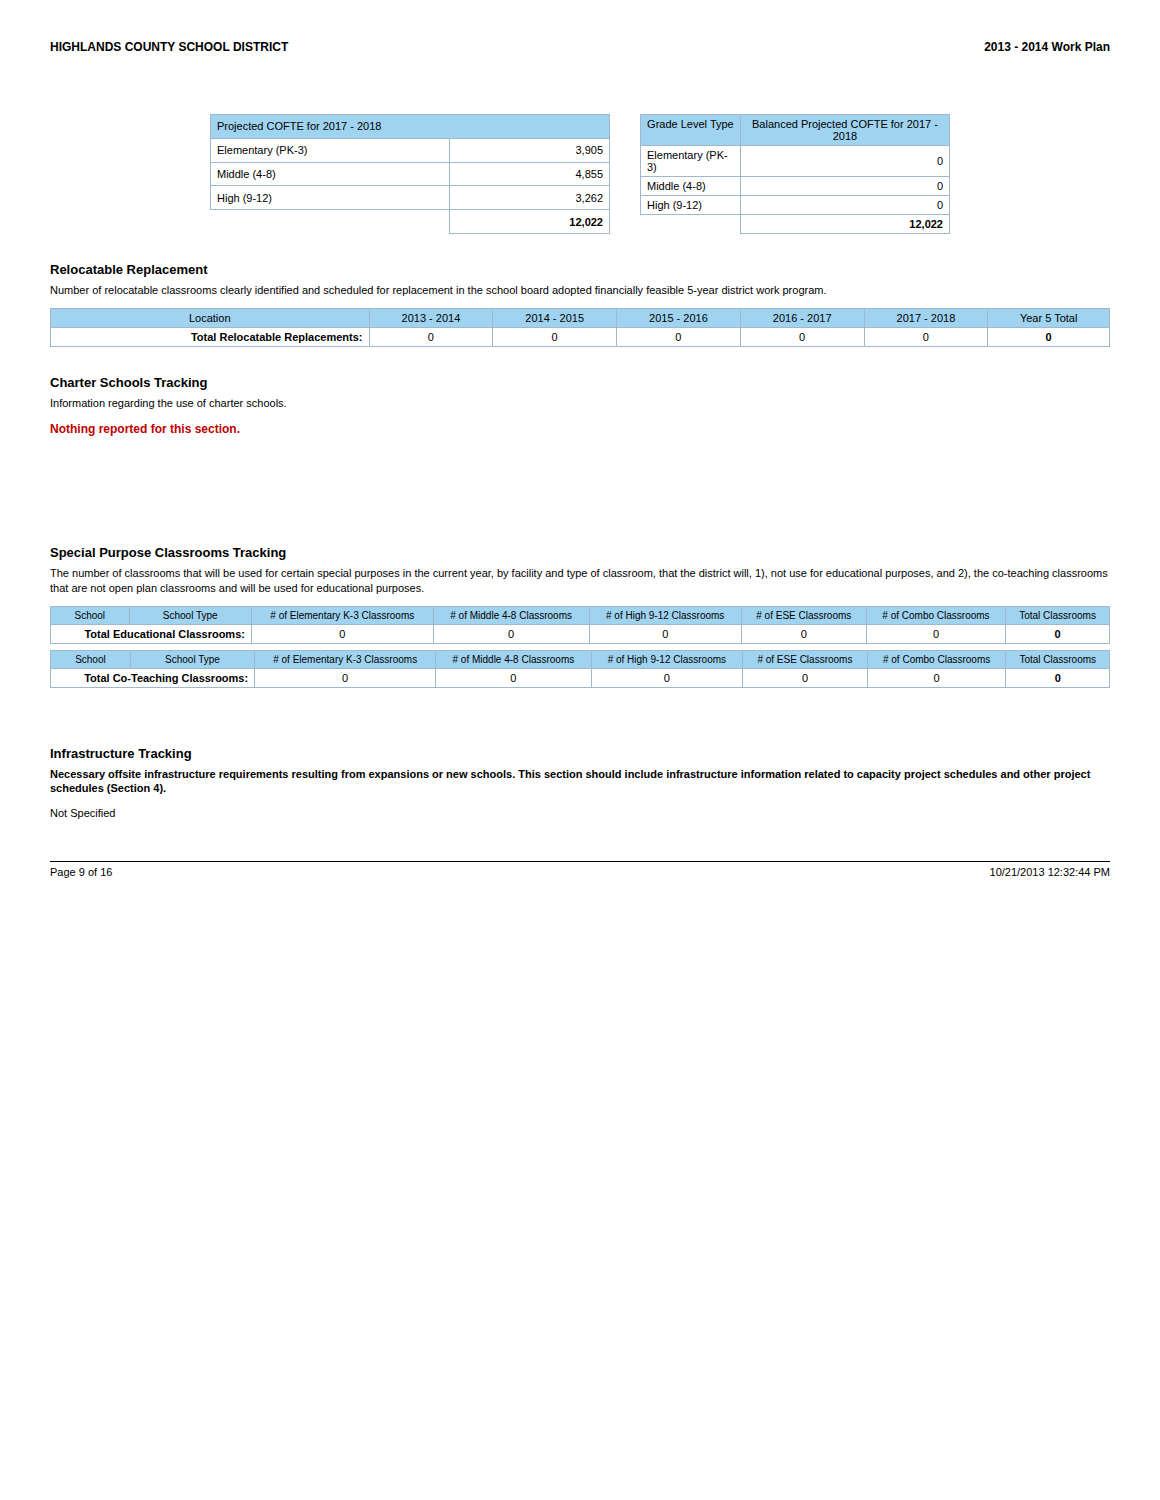HIGHLANDS COUNTY SCHOOL DISTRICT
2013 - 2014 Work Plan
| Projected COFTE for 2017 - 2018 |
| --- |
| Elementary (PK-3) | 3,905 |
| Middle (4-8) | 4,855 |
| High (9-12) | 3,262 |
| | 12,022 |
| Grade Level Type | Balanced Projected COFTE for 2017 - 2018 |
| --- | --- |
| Elementary (PK-3) | 0 |
| Middle (4-8) | 0 |
| High (9-12) | 0 |
| | 12,022 |
Relocatable Replacement
Number of relocatable classrooms clearly identified and scheduled for replacement in the school board adopted financially feasible 5-year district work program.
| Location | 2013 - 2014 | 2014 - 2015 | 2015 - 2016 | 2016 - 2017 | 2017 - 2018 | Year 5 Total |
| --- | --- | --- | --- | --- | --- | --- |
| Total Relocatable Replacements: | 0 | 0 | 0 | 0 | 0 | 0 |
Charter Schools Tracking
Information regarding the use of charter schools.
Nothing reported for this section.
Special Purpose Classrooms Tracking
The number of classrooms that will be used for certain special purposes in the current year, by facility and type of classroom, that the district will, 1), not use for educational purposes, and 2), the co-teaching classrooms that are not open plan classrooms and will be used for educational purposes.
| School | School Type | # of Elementary K-3 Classrooms | # of Middle 4-8 Classrooms | # of High 9-12 Classrooms | # of ESE Classrooms | # of Combo Classrooms | Total Classrooms |
| --- | --- | --- | --- | --- | --- | --- | --- |
| Total Educational Classrooms: | 0 | 0 | 0 | 0 | 0 | 0 |
| School | School Type | # of Elementary K-3 Classrooms | # of Middle 4-8 Classrooms | # of High 9-12 Classrooms | # of ESE Classrooms | # of Combo Classrooms | Total Classrooms |
| --- | --- | --- | --- | --- | --- | --- | --- |
| Total Co-Teaching Classrooms: | 0 | 0 | 0 | 0 | 0 | 0 |
Infrastructure Tracking
Necessary offsite infrastructure requirements resulting from expansions or new schools. This section should include infrastructure information related to capacity project schedules and other project schedules (Section 4).
Not Specified
Page 9 of 16
10/21/2013 12:32:44 PM